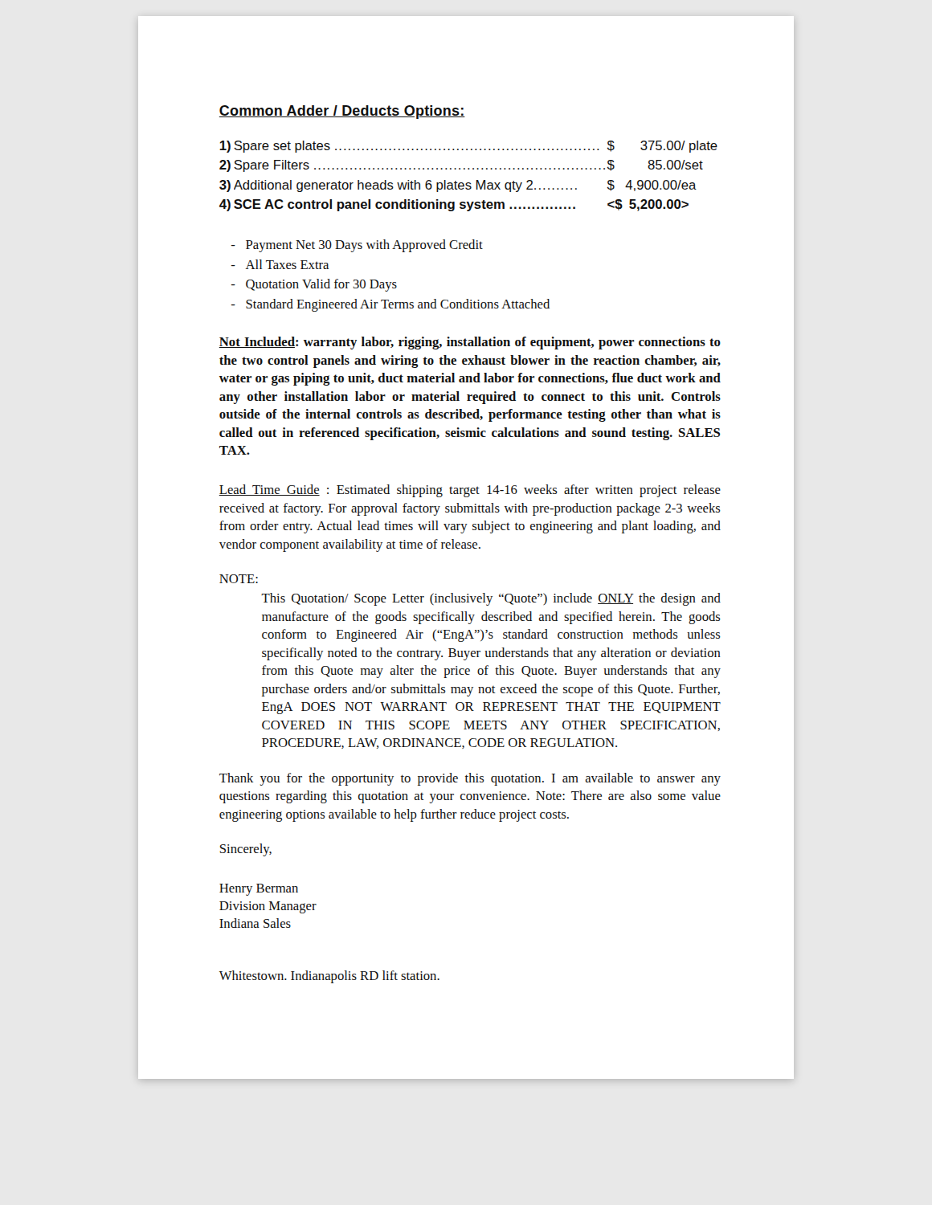Common Adder / Deducts Options:
| 1) | Spare set plates ........................................................... | $ | 375.00 | / plate |
| 2) | Spare Filters ................................................................. | $ | 85.00 | /set |
| 3) | Additional generator heads with 6 plates Max qty 2 .......... | $ | 4,900.00/ | ea |
| 4) | SCE AC control panel conditioning system ............... | <$ | 5,200.00 | > |
Payment Net 30 Days with Approved Credit
All Taxes Extra
Quotation Valid for 30 Days
Standard Engineered Air Terms and Conditions Attached
Not Included: warranty labor, rigging, installation of equipment, power connections to the two control panels and wiring to the exhaust blower in the reaction chamber, air, water or gas piping to unit, duct material and labor for connections, flue duct work and any other installation labor or material required to connect to this unit. Controls outside of the internal controls as described, performance testing other than what is called out in referenced specification, seismic calculations and sound testing. SALES TAX.
Lead Time Guide : Estimated shipping target 14-16 weeks after written project release received at factory. For approval factory submittals with pre-production package 2-3 weeks from order entry. Actual lead times will vary subject to engineering and plant loading, and vendor component availability at time of release.
NOTE:
This Quotation/ Scope Letter (inclusively “Quote”) include ONLY the design and manufacture of the goods specifically described and specified herein. The goods conform to Engineered Air (“EngA”)’s standard construction methods unless specifically noted to the contrary. Buyer understands that any alteration or deviation from this Quote may alter the price of this Quote. Buyer understands that any purchase orders and/or submittals may not exceed the scope of this Quote. Further, EngA DOES NOT WARRANT OR REPRESENT THAT THE EQUIPMENT COVERED IN THIS SCOPE MEETS ANY OTHER SPECIFICATION, PROCEDURE, LAW, ORDINANCE, CODE OR REGULATION.
Thank you for the opportunity to provide this quotation. I am available to answer any questions regarding this quotation at your convenience. Note: There are also some value engineering options available to help further reduce project costs.
Sincerely,
Henry Berman
Division Manager
Indiana Sales
Whitestown. Indianapolis RD lift station.